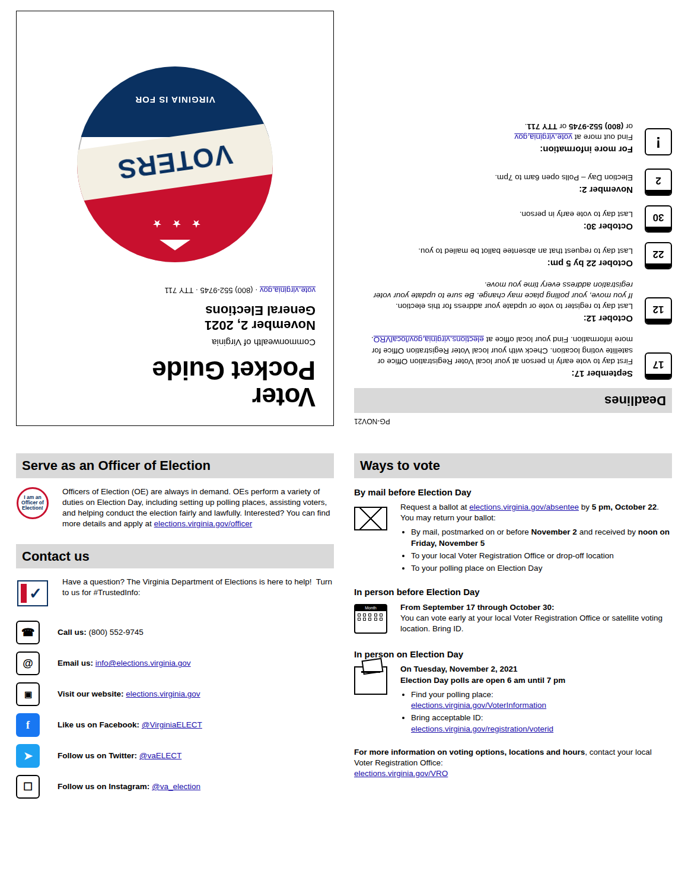PG-NOV21
Deadlines
17
September 17:
First day to vote early in person at your local Voter Registration Office or satellite voting location. Check with your local Voter Registration Office for more information. Find your local office at elections.virginia.gov/localVRO.
12
October 12:
Last day to register to vote or update your address for this election.
If you move, your polling place may change. Be sure to update your voter registration address every time you move.
22
October 22 by 5 pm:
Last day to request that an absentee ballot be mailed to you.
30
October 30:
Last day to vote early in person.
2
November 2:
Election Day – Polls open 6am to 7pm.
!
For more information:
Find out more at vote.virginia.gov
or (800) 552-9745 or TTY 711.
Voter
Pocket Guide
Commonwealth of Virginia
November 2, 2021
General Elections
vote.virginia.gov · (800) 552-9745 · TTY 711
★ ★ ★
VOTERS
VIRGINIA IS FOR
Serve as an Officer of Election
I am an
Officer of
Election!
Officers of Election (OE) are always in demand. OEs perform a variety of duties on Election Day, including setting up polling places, assisting voters, and helping conduct the election fairly and lawfully. Interested? You can find more details and apply at elections.virginia.gov/officer
Contact us
✓
Have a question? The Virginia Department of Elections is here to help! Turn to us for #TrustedInfo:
☎Call us: (800) 552-9745
@Email us: info@elections.virginia.gov
▣Visit our website: elections.virginia.gov
fLike us on Facebook: @VirginiaELECT
➤Follow us on Twitter: @vaELECT
☐Follow us on Instagram: @va_election
Ways to vote
By mail before Election Day
Request a ballot at elections.virginia.gov/absentee by 5 pm, October 22. You may return your ballot:
By mail, postmarked on or before November 2 and received by noon on Friday, November 5
To your local Voter Registration Office or drop-off location
To your polling place on Election Day
In person before Election Day
From September 17 through October 30:
You can vote early at your local Voter Registration Office or satellite voting location. Bring ID.
In person on Election Day
On Tuesday, November 2, 2021
Election Day polls are open 6 am until 7 pm
Find your polling place:
elections.virginia.gov/VoterInformation
Bring acceptable ID:
elections.virginia.gov/registration/voterid
For more information on voting options, locations and hours, contact your local Voter Registration Office:
elections.virginia.gov/VRO